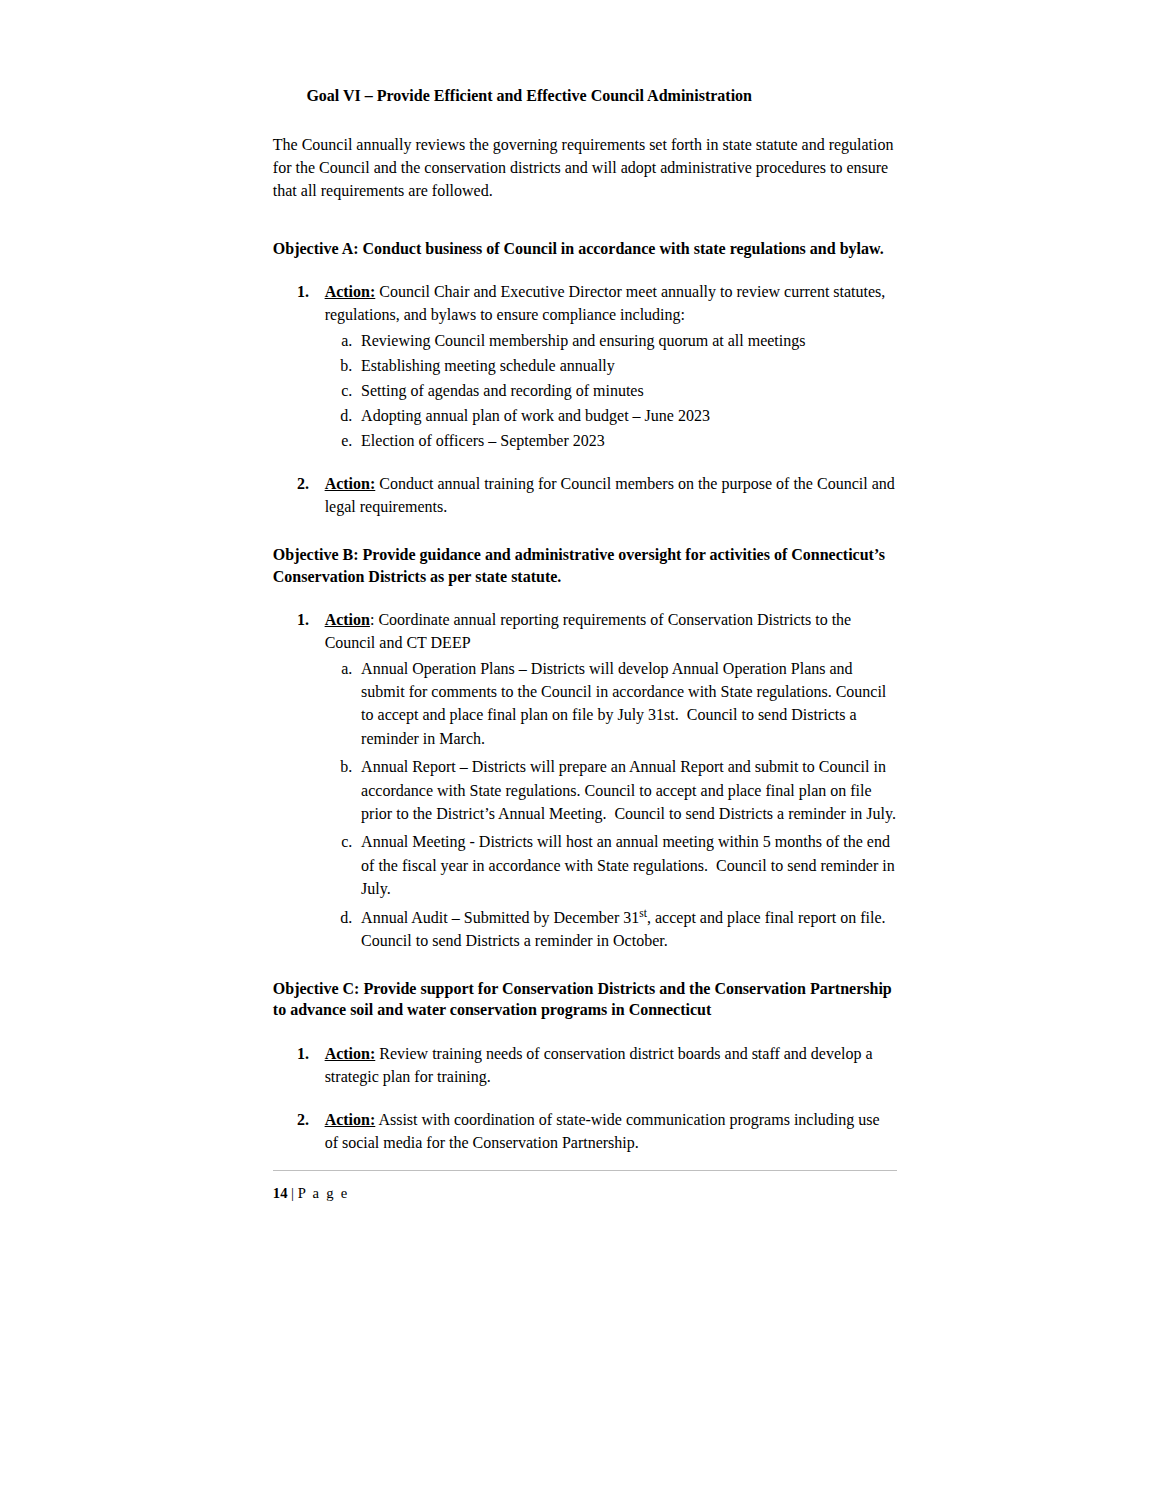Goal VI – Provide Efficient and Effective Council Administration
The Council annually reviews the governing requirements set forth in state statute and regulation for the Council and the conservation districts and will adopt administrative procedures to ensure that all requirements are followed.
Objective A: Conduct business of Council in accordance with state regulations and bylaw.
Action: Council Chair and Executive Director meet annually to review current statutes, regulations, and bylaws to ensure compliance including:
Reviewing Council membership and ensuring quorum at all meetings
Establishing meeting schedule annually
Setting of agendas and recording of minutes
Adopting annual plan of work and budget – June 2023
Election of officers – September 2023
Action: Conduct annual training for Council members on the purpose of the Council and legal requirements.
Objective B: Provide guidance and administrative oversight for activities of Connecticut’s Conservation Districts as per state statute.
Action: Coordinate annual reporting requirements of Conservation Districts to the Council and CT DEEP
Annual Operation Plans – Districts will develop Annual Operation Plans and submit for comments to the Council in accordance with State regulations. Council to accept and place final plan on file by July 31st. Council to send Districts a reminder in March.
Annual Report – Districts will prepare an Annual Report and submit to Council in accordance with State regulations. Council to accept and place final plan on file prior to the District’s Annual Meeting. Council to send Districts a reminder in July.
Annual Meeting - Districts will host an annual meeting within 5 months of the end of the fiscal year in accordance with State regulations. Council to send reminder in July.
Annual Audit – Submitted by December 31st, accept and place final report on file. Council to send Districts a reminder in October.
Objective C: Provide support for Conservation Districts and the Conservation Partnership to advance soil and water conservation programs in Connecticut
Action: Review training needs of conservation district boards and staff and develop a strategic plan for training.
Action: Assist with coordination of state-wide communication programs including use of social media for the Conservation Partnership.
14 | P a g e